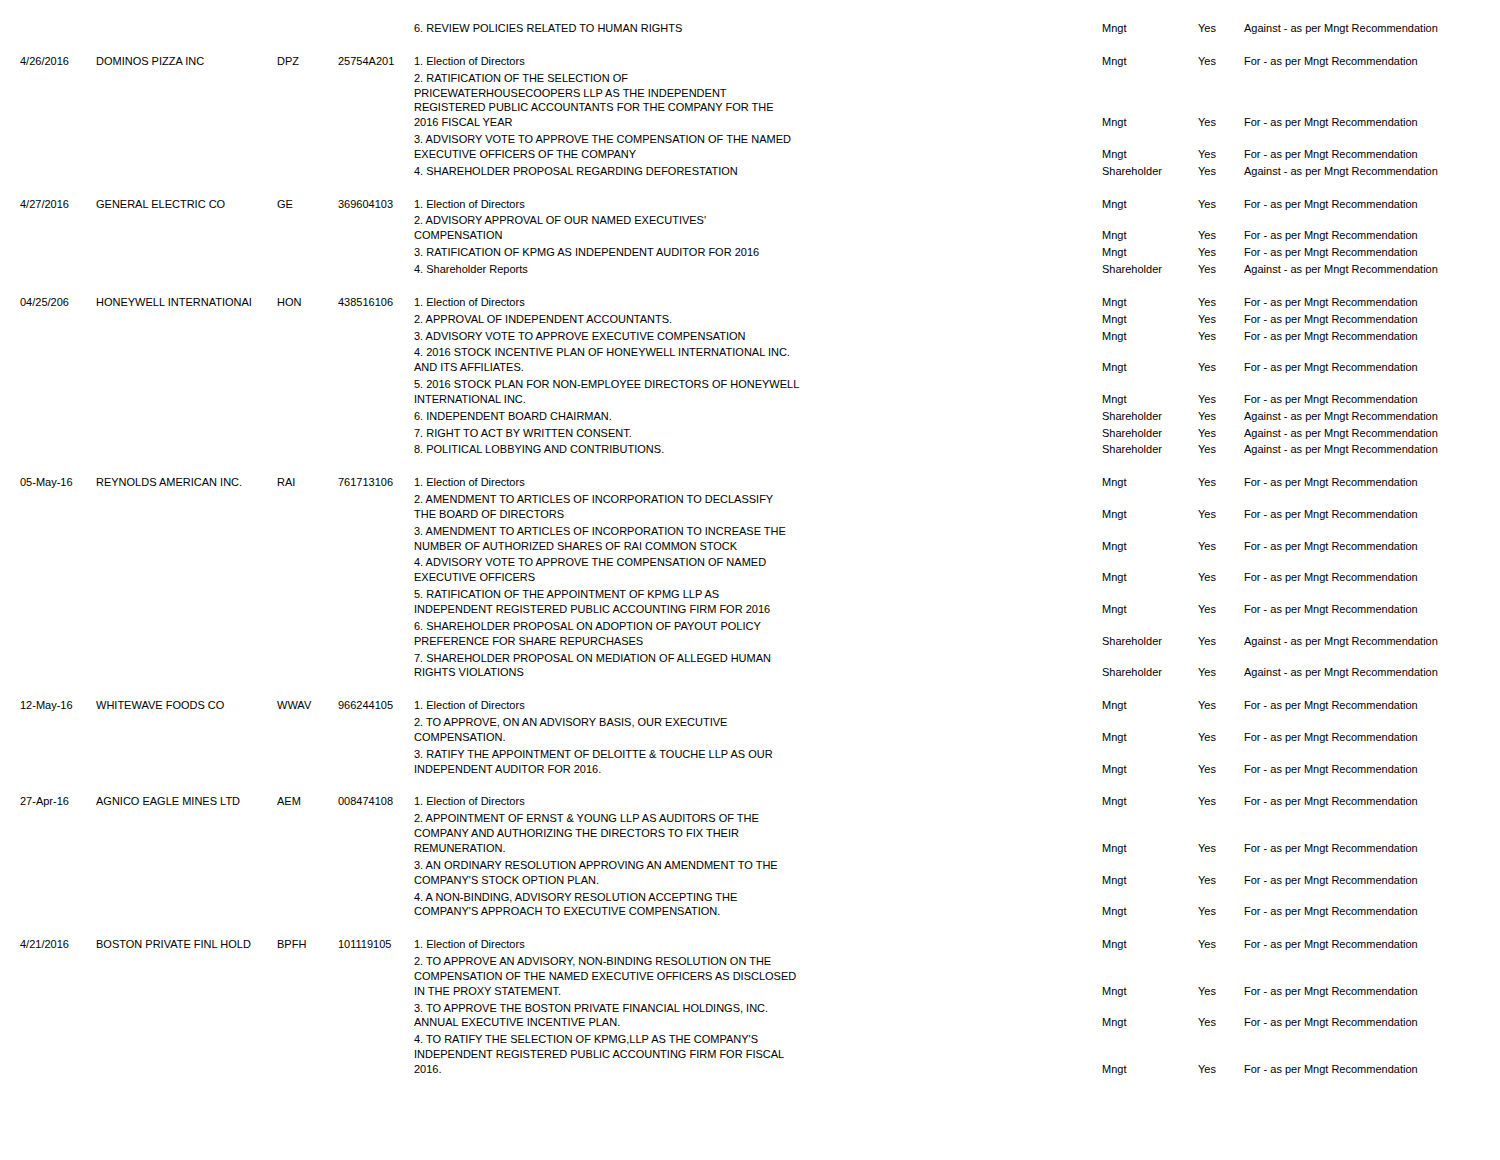| | | | | 6. REVIEW POLICIES RELATED TO HUMAN RIGHTS | Mngt | Yes | Against - as per Mngt Recommendation |
| 4/26/2016 | DOMINOS PIZZA INC | DPZ | 25754A201 | 1. Election of Directors | Mngt | Yes | For - as per Mngt Recommendation |
| | | | | 2. RATIFICATION OF THE SELECTION OF PRICEWATERHOUSECOOPERS LLP AS THE INDEPENDENT REGISTERED PUBLIC ACCOUNTANTS FOR THE COMPANY FOR THE 2016 FISCAL YEAR | Mngt | Yes | For - as per Mngt Recommendation |
| | | | | 3. ADVISORY VOTE TO APPROVE THE COMPENSATION OF THE NAMED EXECUTIVE OFFICERS OF THE COMPANY | Mngt | Yes | For - as per Mngt Recommendation |
| | | | | 4. SHAREHOLDER PROPOSAL REGARDING DEFORESTATION | Shareholder | Yes | Against - as per Mngt Recommendation |
| 4/27/2016 | GENERAL ELECTRIC CO | GE | 369604103 | 1. Election of Directors | Mngt | Yes | For - as per Mngt Recommendation |
| | | | | 2. ADVISORY APPROVAL OF OUR NAMED EXECUTIVES' COMPENSATION | Mngt | Yes | For - as per Mngt Recommendation |
| | | | | 3. RATIFICATION OF KPMG AS INDEPENDENT AUDITOR FOR 2016 | Mngt | Yes | For - as per Mngt Recommendation |
| | | | | 4. Shareholder Reports | Shareholder | Yes | Against - as per Mngt Recommendation |
| 04/25/206 | HONEYWELL INTERNATIONAI | HON | 438516106 | 1. Election of Directors | Mngt | Yes | For - as per Mngt Recommendation |
| | | | | 2. APPROVAL OF INDEPENDENT ACCOUNTANTS. | Mngt | Yes | For - as per Mngt Recommendation |
| | | | | 3. ADVISORY VOTE TO APPROVE EXECUTIVE COMPENSATION | Mngt | Yes | For - as per Mngt Recommendation |
| | | | | 4. 2016 STOCK INCENTIVE PLAN OF HONEYWELL INTERNATIONAL INC. AND ITS AFFILIATES. | Mngt | Yes | For - as per Mngt Recommendation |
| | | | | 5. 2016 STOCK PLAN FOR NON-EMPLOYEE DIRECTORS OF HONEYWELL INTERNATIONAL INC. | Mngt | Yes | For - as per Mngt Recommendation |
| | | | | 6. INDEPENDENT BOARD CHAIRMAN. | Shareholder | Yes | Against - as per Mngt Recommendation |
| | | | | 7. RIGHT TO ACT BY WRITTEN CONSENT. | Shareholder | Yes | Against - as per Mngt Recommendation |
| | | | | 8. POLITICAL LOBBYING AND CONTRIBUTIONS. | Shareholder | Yes | Against - as per Mngt Recommendation |
| 05-May-16 | REYNOLDS AMERICAN INC. | RAI | 761713106 | 1. Election of Directors | Mngt | Yes | For - as per Mngt Recommendation |
| | | | | 2. AMENDMENT TO ARTICLES OF INCORPORATION TO DECLASSIFY THE BOARD OF DIRECTORS | Mngt | Yes | For - as per Mngt Recommendation |
| | | | | 3. AMENDMENT TO ARTICLES OF INCORPORATION TO INCREASE THE NUMBER OF AUTHORIZED SHARES OF RAI COMMON STOCK | Mngt | Yes | For - as per Mngt Recommendation |
| | | | | 4. ADVISORY VOTE TO APPROVE THE COMPENSATION OF NAMED EXECUTIVE OFFICERS | Mngt | Yes | For - as per Mngt Recommendation |
| | | | | 5. RATIFICATION OF THE APPOINTMENT OF KPMG LLP AS INDEPENDENT REGISTERED PUBLIC ACCOUNTING FIRM FOR 2016 | Mngt | Yes | For - as per Mngt Recommendation |
| | | | | 6. SHAREHOLDER PROPOSAL ON ADOPTION OF PAYOUT POLICY PREFERENCE FOR SHARE REPURCHASES | Shareholder | Yes | Against - as per Mngt Recommendation |
| | | | | 7. SHAREHOLDER PROPOSAL ON MEDIATION OF ALLEGED HUMAN RIGHTS VIOLATIONS | Shareholder | Yes | Against - as per Mngt Recommendation |
| 12-May-16 | WHITEWAVE FOODS CO | WWAV | 966244105 | 1. Election of Directors | Mngt | Yes | For - as per Mngt Recommendation |
| | | | | 2. TO APPROVE, ON AN ADVISORY BASIS, OUR EXECUTIVE COMPENSATION. | Mngt | Yes | For - as per Mngt Recommendation |
| | | | | 3. RATIFY THE APPOINTMENT OF DELOITTE & TOUCHE LLP AS OUR INDEPENDENT AUDITOR FOR 2016. | Mngt | Yes | For - as per Mngt Recommendation |
| 27-Apr-16 | AGNICO EAGLE MINES LTD | AEM | 008474108 | 1. Election of Directors | Mngt | Yes | For - as per Mngt Recommendation |
| | | | | 2. APPOINTMENT OF ERNST & YOUNG LLP AS AUDITORS OF THE COMPANY AND AUTHORIZING THE DIRECTORS TO FIX THEIR REMUNERATION. | Mngt | Yes | For - as per Mngt Recommendation |
| | | | | 3. AN ORDINARY RESOLUTION APPROVING AN AMENDMENT TO THE COMPANY'S STOCK OPTION PLAN. | Mngt | Yes | For - as per Mngt Recommendation |
| | | | | 4. A NON-BINDING, ADVISORY RESOLUTION ACCEPTING THE COMPANY'S APPROACH TO EXECUTIVE COMPENSATION. | Mngt | Yes | For - as per Mngt Recommendation |
| 4/21/2016 | BOSTON PRIVATE FINL HOLD | BPFH | 101119105 | 1. Election of Directors | Mngt | Yes | For - as per Mngt Recommendation |
| | | | | 2. TO APPROVE AN ADVISORY, NON-BINDING RESOLUTION ON THE COMPENSATION OF THE NAMED EXECUTIVE OFFICERS AS DISCLOSED IN THE PROXY STATEMENT. | Mngt | Yes | For - as per Mngt Recommendation |
| | | | | 3. TO APPROVE THE BOSTON PRIVATE FINANCIAL HOLDINGS, INC. ANNUAL EXECUTIVE INCENTIVE PLAN. | Mngt | Yes | For - as per Mngt Recommendation |
| | | | | 4. TO RATIFY THE SELECTION OF KPMG,LLP AS THE COMPANY'S INDEPENDENT REGISTERED PUBLIC ACCOUNTING FIRM FOR FISCAL 2016. | Mngt | Yes | For - as per Mngt Recommendation |